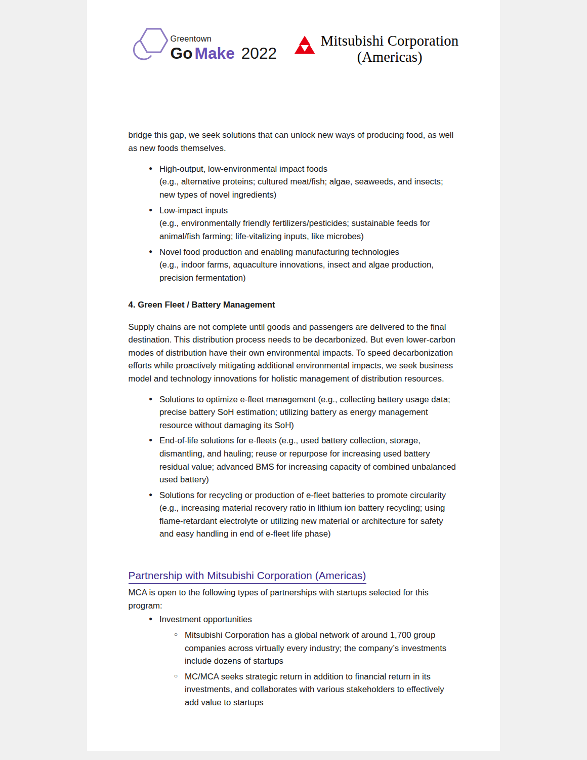Greentown Go Make 2022
Mitsubishi Corporation
(Americas)
bridge this gap, we seek solutions that can unlock new ways of producing food, as well as new foods themselves.
High-output, low-environmental impact foods(e.g., alternative proteins; cultured meat/fish; algae, seaweeds, and insects; new types of novel ingredients)
Low-impact inputs(e.g., environmentally friendly fertilizers/pesticides; sustainable feeds for animal/fish farming; life-vitalizing inputs, like microbes)
Novel food production and enabling manufacturing technologies(e.g., indoor farms, aquaculture innovations, insect and algae production, precision fermentation)
4. Green Fleet / Battery Management
Supply chains are not complete until goods and passengers are delivered to the final destination. This distribution process needs to be decarbonized. But even lower-carbon modes of distribution have their own environmental impacts. To speed decarbonization efforts while proactively mitigating additional environmental impacts, we seek business model and technology innovations for holistic management of distribution resources.
Solutions to optimize e-fleet management (e.g., collecting battery usage data; precise battery SoH estimation; utilizing battery as energy management resource without damaging its SoH)
End-of-life solutions for e-fleets (e.g., used battery collection, storage, dismantling, and hauling; reuse or repurpose for increasing used battery residual value; advanced BMS for increasing capacity of combined unbalanced used battery)
Solutions for recycling or production of e-fleet batteries to promote circularity (e.g., increasing material recovery ratio in lithium ion battery recycling; using flame-retardant electrolyte or utilizing new material or architecture for safety and easy handling in end of e-fleet life phase)
Partnership with Mitsubishi Corporation (Americas)
MCA is open to the following types of partnerships with startups selected for this program:
Investment opportunities
Mitsubishi Corporation has a global network of around 1,700 group companies across virtually every industry; the company’s investments include dozens of startups
MC/MCA seeks strategic return in addition to financial return in its investments, and collaborates with various stakeholders to effectively add value to startups